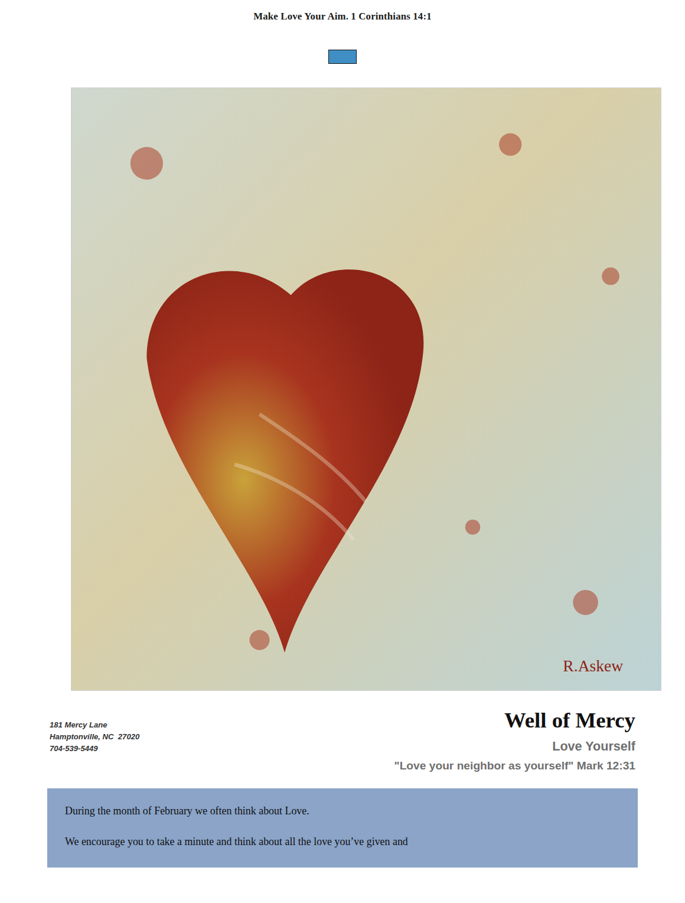Make Love Your Aim. 1 Corinthians 14:1
181 Mercy Lane
Hamptonville, NC 27020
704-539-5449
Well of Mercy
Love Yourself
"Love your neighbor as yourself" Mark 12:31
During the month of February we often think about Love.
We encourage you to take a minute and think about all the love you’ve given and